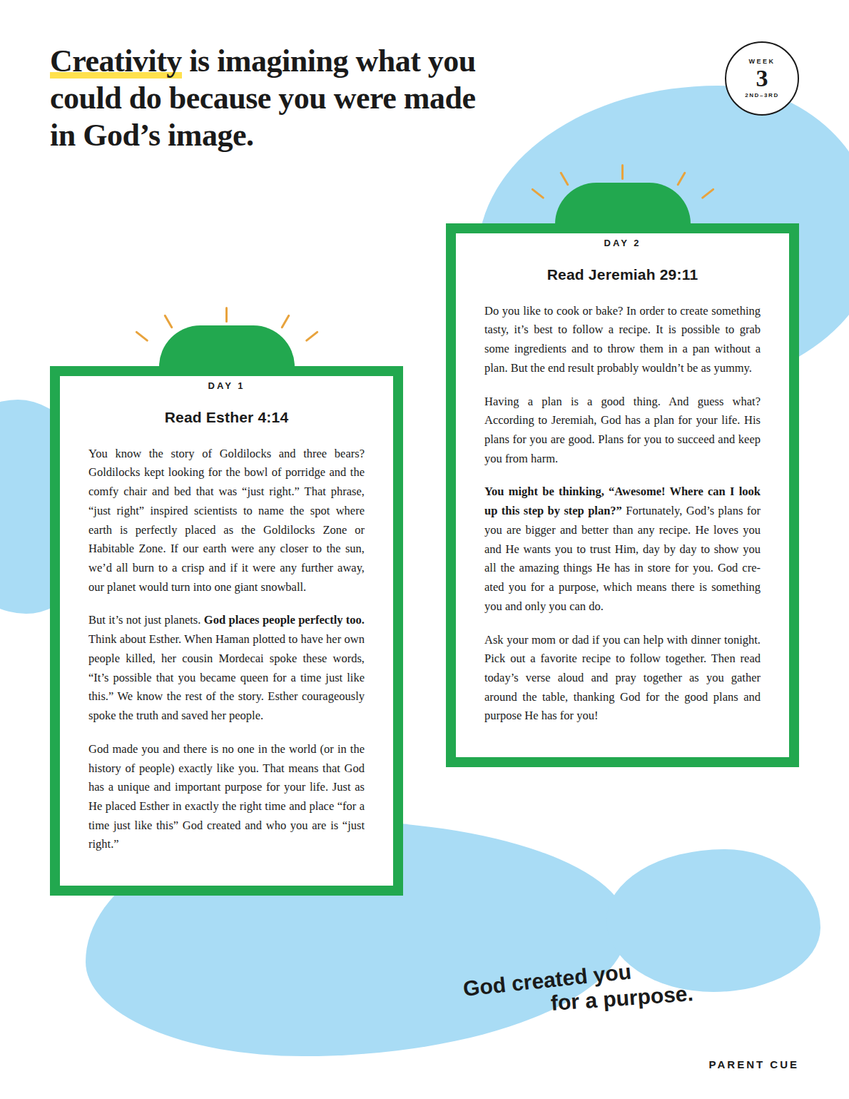Creativity is imagining what you could do because you were made in God’s image.
WEEK 3 2ND–3RD
DAY 1
Read Esther 4:14
You know the story of Goldilocks and three bears? Goldilocks kept looking for the bowl of porridge and the comfy chair and bed that was “just right.” That phrase, “just right” inspired scientists to name the spot where earth is perfectly placed as the Goldilocks Zone or Habitable Zone. If our earth were any closer to the sun, we’d all burn to a crisp and if it were any further away, our planet would turn into one giant snowball.
But it’s not just planets. God places people perfectly too. Think about Esther. When Haman plotted to have her own people killed, her cousin Mordecai spoke these words, “It’s possible that you became queen for a time just like this.” We know the rest of the story. Esther courageously spoke the truth and saved her people.
God made you and there is no one in the world (or in the history of people) exactly like you. That means that God has a unique and important purpose for your life. Just as He placed Esther in exactly the right time and place “for a time just like this” God created and who you are is “just right.”
DAY 2
Read Jeremiah 29:11
Do you like to cook or bake? In order to create something tasty, it’s best to follow a recipe. It is possible to grab some ingredients and to throw them in a pan without a plan. But the end result probably wouldn’t be as yummy.
Having a plan is a good thing. And guess what? According to Jeremiah, God has a plan for your life. His plans for you are good. Plans for you to succeed and keep you from harm.
You might be thinking, “Awesome! Where can I look up this step by step plan?” Fortunately, God’s plans for you are bigger and better than any recipe. He loves you and He wants you to trust Him, day by day to show you all the amazing things He has in store for you. God created you for a purpose, which means there is something you and only you can do.
Ask your mom or dad if you can help with dinner tonight. Pick out a favorite recipe to follow together. Then read today’s verse aloud and pray together as you gather around the table, thanking God for the good plans and purpose He has for you!
God created you for a purpose.
PARENT CUE